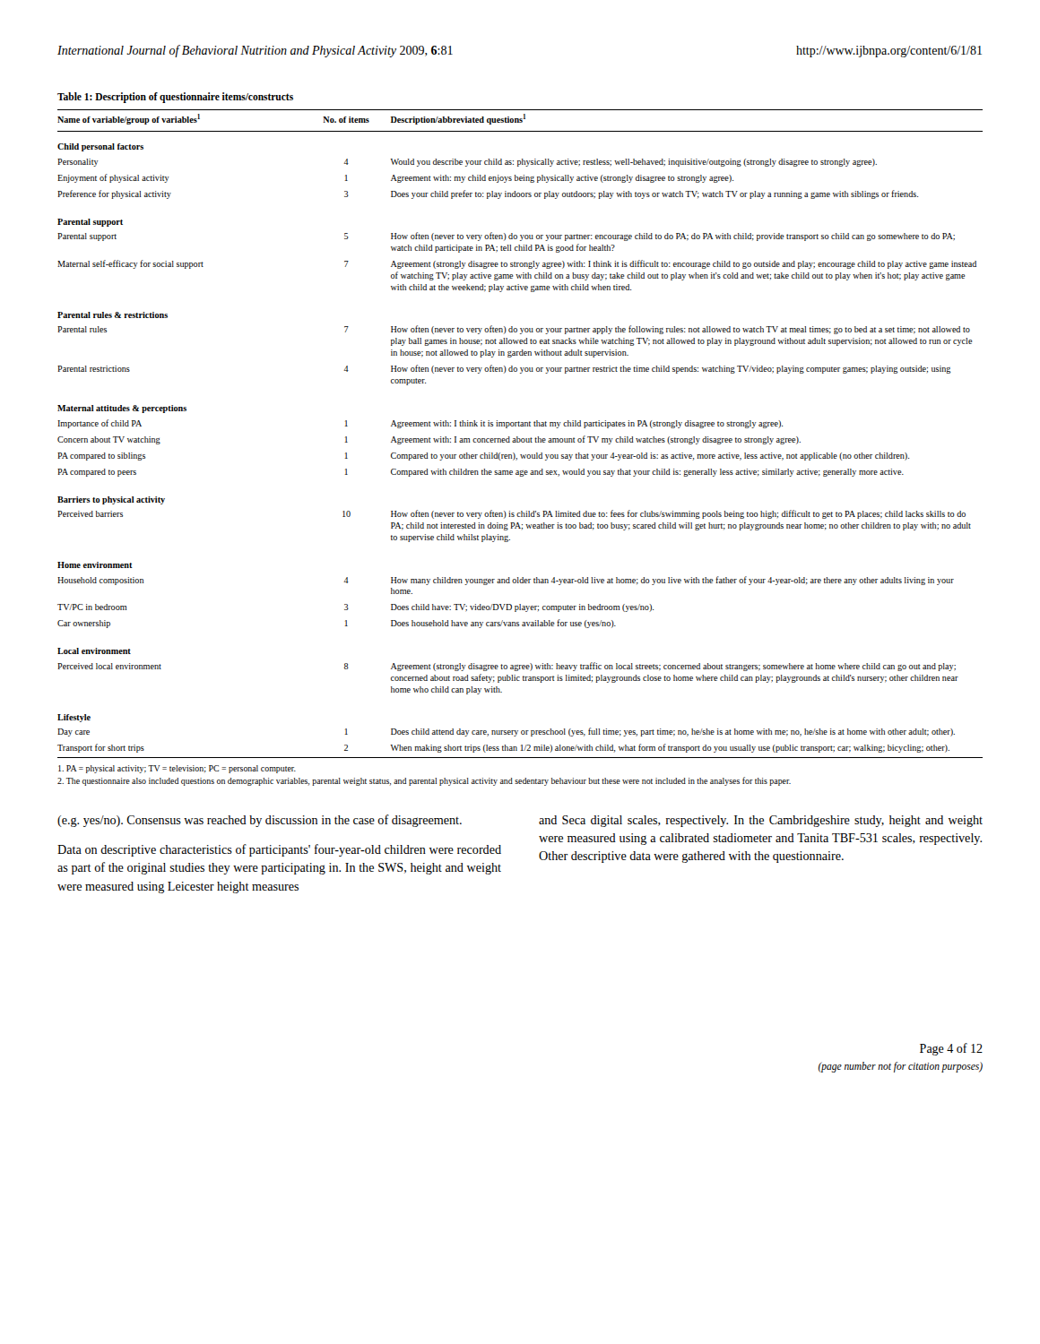International Journal of Behavioral Nutrition and Physical Activity 2009, 6:81
http://www.ijbnpa.org/content/6/1/81
Table 1: Description of questionnaire items/constructs
| Name of variable/group of variables 1 | No. of items | Description/abbreviated questions 1 |
| --- | --- | --- |
| Child personal factors |
| Personality | 4 | Would you describe your child as: physically active; restless; well-behaved; inquisitive/outgoing (strongly disagree to strongly agree). |
| Enjoyment of physical activity | 1 | Agreement with: my child enjoys being physically active (strongly disagree to strongly agree). |
| Preference for physical activity | 3 | Does your child prefer to: play indoors or play outdoors; play with toys or watch TV; watch TV or play a running a game with siblings or friends. |
| Parental support |
| Parental support | 5 | How often (never to very often) do you or your partner: encourage child to do PA; do PA with child; provide transport so child can go somewhere to do PA; watch child participate in PA; tell child PA is good for health? |
| Maternal self-efficacy for social support | 7 | Agreement (strongly disagree to strongly agree) with: I think it is difficult to: encourage child to go outside and play; encourage child to play active game instead of watching TV; play active game with child on a busy day; take child out to play when it's cold and wet; take child out to play when it's hot; play active game with child at the weekend; play active game with child when tired. |
| Parental rules & restrictions |
| Parental rules | 7 | How often (never to very often) do you or your partner apply the following rules: not allowed to watch TV at meal times; go to bed at a set time; not allowed to play ball games in house; not allowed to eat snacks while watching TV; not allowed to play in playground without adult supervision; not allowed to run or cycle in house; not allowed to play in garden without adult supervision. |
| Parental restrictions | 4 | How often (never to very often) do you or your partner restrict the time child spends: watching TV/video; playing computer games; playing outside; using computer. |
| Maternal attitudes & perceptions |
| Importance of child PA | 1 | Agreement with: I think it is important that my child participates in PA (strongly disagree to strongly agree). |
| Concern about TV watching | 1 | Agreement with: I am concerned about the amount of TV my child watches (strongly disagree to strongly agree). |
| PA compared to siblings | 1 | Compared to your other child(ren), would you say that your 4-year-old is: as active, more active, less active, not applicable (no other children). |
| PA compared to peers | 1 | Compared with children the same age and sex, would you say that your child is: generally less active; similarly active; generally more active. |
| Barriers to physical activity |
| Perceived barriers | 10 | How often (never to very often) is child's PA limited due to: fees for clubs/swimming pools being too high; difficult to get to PA places; child lacks skills to do PA; child not interested in doing PA; weather is too bad; too busy; scared child will get hurt; no playgrounds near home; no other children to play with; no adult to supervise child whilst playing. |
| Home environment |
| Household composition | 4 | How many children younger and older than 4-year-old live at home; do you live with the father of your 4-year-old; are there any other adults living in your home. |
| TV/PC in bedroom | 3 | Does child have: TV; video/DVD player; computer in bedroom (yes/no). |
| Car ownership | 1 | Does household have any cars/vans available for use (yes/no). |
| Local environment |
| Perceived local environment | 8 | Agreement (strongly disagree to agree) with: heavy traffic on local streets; concerned about strangers; somewhere at home where child can go out and play; concerned about road safety; public transport is limited; playgrounds close to home where child can play; playgrounds at child's nursery; other children near home who child can play with. |
| Lifestyle |
| Day care | 1 | Does child attend day care, nursery or preschool (yes, full time; yes, part time; no, he/she is at home with me; no, he/she is at home with other adult; other). |
| Transport for short trips | 2 | When making short trips (less than 1/2 mile) alone/with child, what form of transport do you usually use (public transport; car; walking; bicycling; other). |
1. PA = physical activity; TV = television; PC = personal computer.
2. The questionnaire also included questions on demographic variables, parental weight status, and parental physical activity and sedentary behaviour but these were not included in the analyses for this paper.
(e.g. yes/no). Consensus was reached by discussion in the case of disagreement.
Data on descriptive characteristics of participants' four-year-old children were recorded as part of the original studies they were participating in. In the SWS, height and weight were measured using Leicester height measures
and Seca digital scales, respectively. In the Cambridgeshire study, height and weight were measured using a calibrated stadiometer and Tanita TBF-531 scales, respectively. Other descriptive data were gathered with the questionnaire.
Page 4 of 12
(page number not for citation purposes)